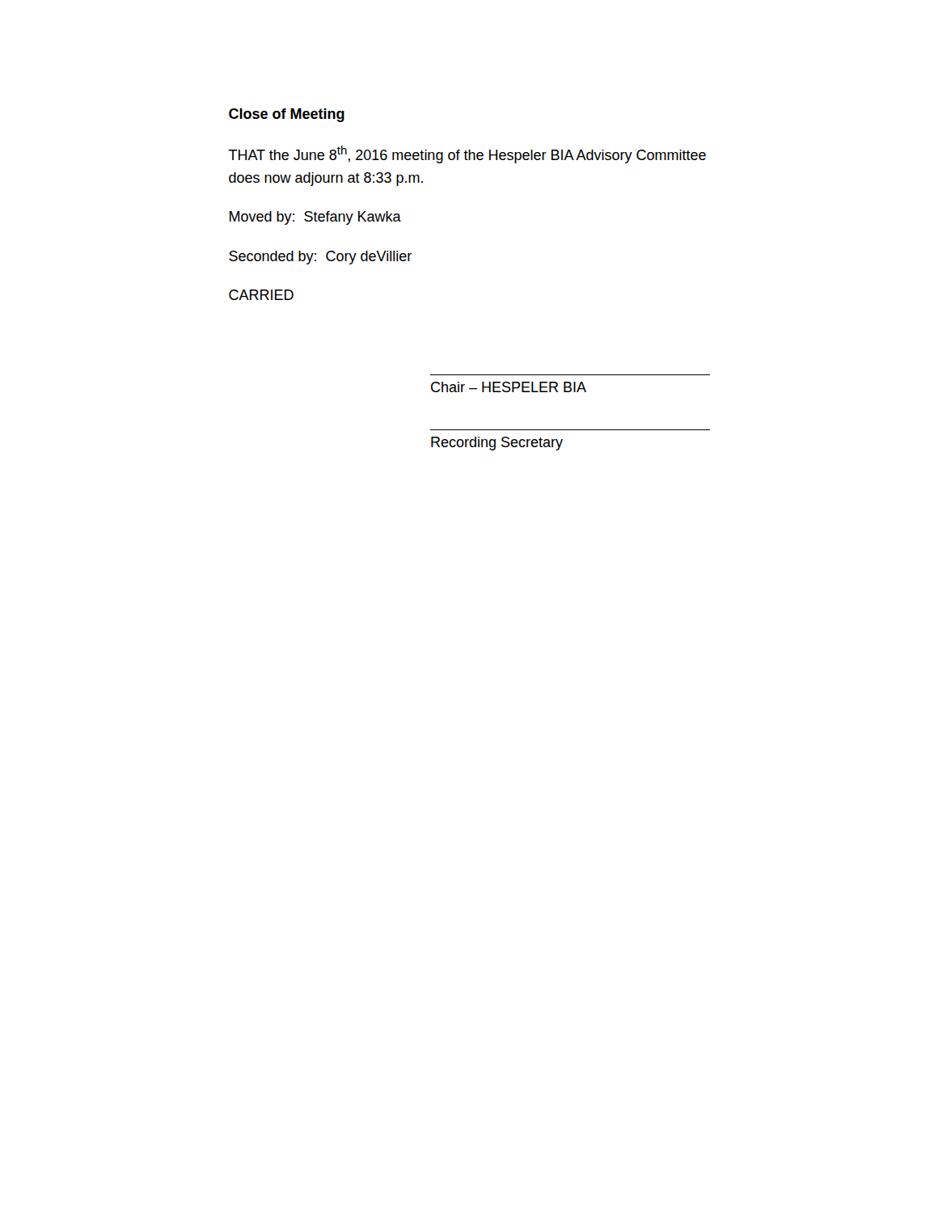Close of Meeting
THAT the June 8th, 2016 meeting of the Hespeler BIA Advisory Committee does now adjourn at 8:33 p.m.
Moved by: Stefany Kawka
Seconded by: Cory deVillier
CARRIED
Chair – HESPELER BIA
Recording Secretary